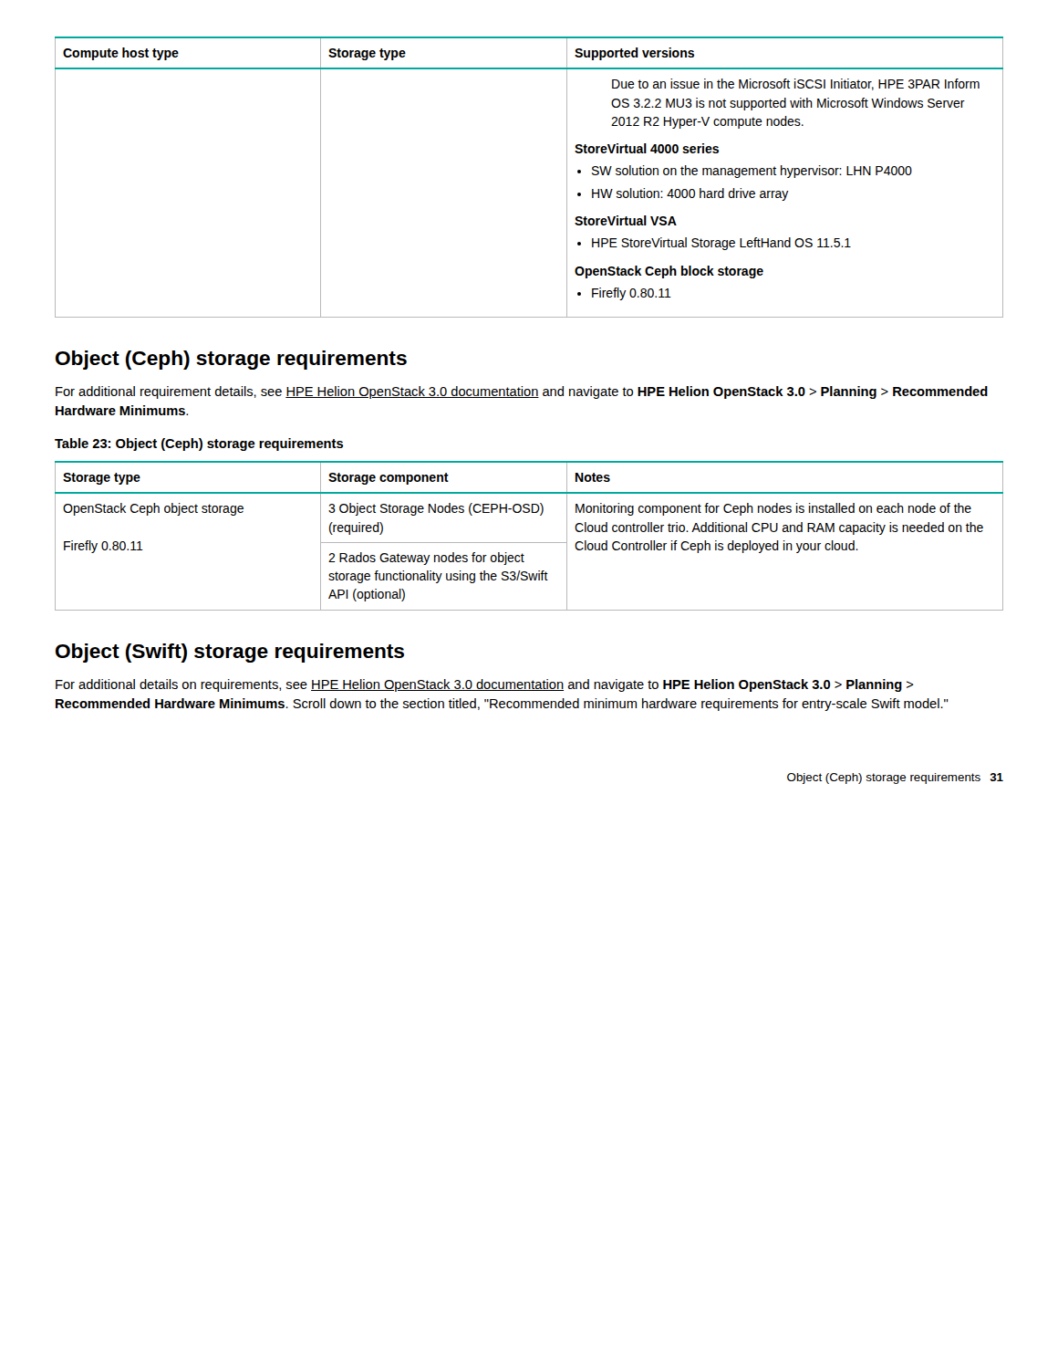| Compute host type | Storage type | Supported versions |
| --- | --- | --- |
| | | Due to an issue in the Microsoft iSCSI Initiator, HPE 3PAR Inform OS 3.2.2 MU3 is not supported with Microsoft Windows Server 2012 R2 Hyper-V compute nodes. StoreVirtual 4000 series SW solution on the management hypervisor: LHN P4000 HW solution: 4000 hard drive array StoreVirtual VSA HPE StoreVirtual Storage LeftHand OS 11.5.1 OpenStack Ceph block storage Firefly 0.80.11 |
Object (Ceph) storage requirements
For additional requirement details, see HPE Helion OpenStack 3.0 documentation and navigate to HPE Helion OpenStack 3.0 > Planning > Recommended Hardware Minimums.
Table 23: Object (Ceph) storage requirements
| Storage type | Storage component | Notes |
| --- | --- | --- |
| OpenStack Ceph object storage Firefly 0.80.11 | 3 Object Storage Nodes (CEPH-OSD) (required) | Monitoring component for Ceph nodes is installed on each node of the Cloud controller trio. Additional CPU and RAM capacity is needed on the Cloud Controller if Ceph is deployed in your cloud. |
| 2 Rados Gateway nodes for object storage functionality using the S3/Swift API (optional) |
Object (Swift) storage requirements
For additional details on requirements, see HPE Helion OpenStack 3.0 documentation and navigate to HPE Helion OpenStack 3.0 > Planning > Recommended Hardware Minimums. Scroll down to the section titled, "Recommended minimum hardware requirements for entry-scale Swift model."
Object (Ceph) storage requirements31